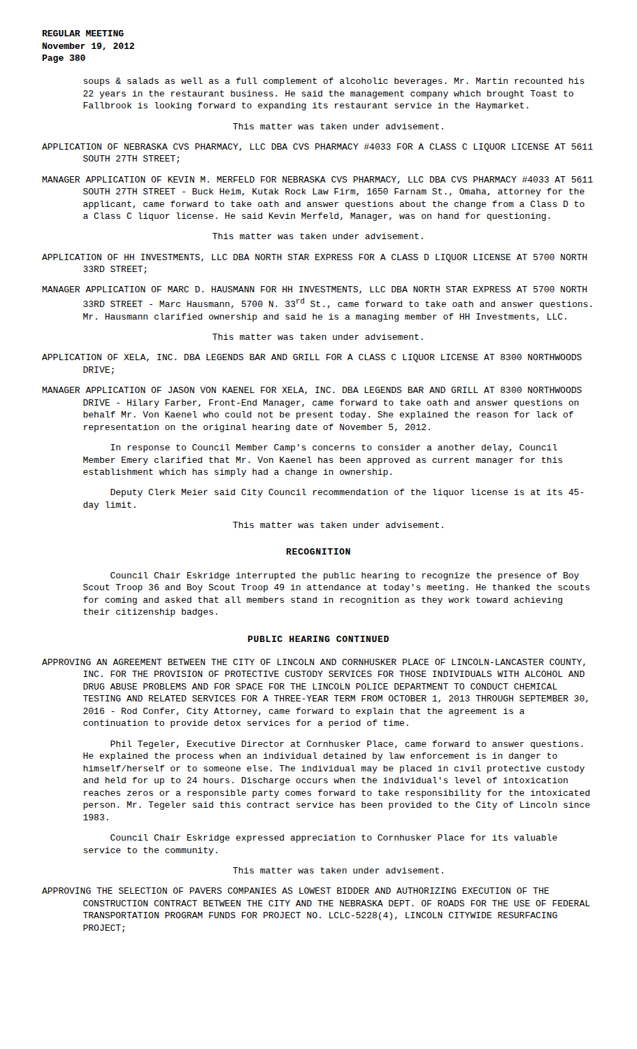REGULAR MEETING
November 19, 2012
Page 380
soups & salads as well as a full complement of alcoholic beverages. Mr. Martin recounted his 22 years in the restaurant business. He said the management company which brought Toast to Fallbrook is looking forward to expanding its restaurant service in the Haymarket.
This matter was taken under advisement.
APPLICATION OF NEBRASKA CVS PHARMACY, LLC DBA CVS PHARMACY #4033 FOR A CLASS C LIQUOR LICENSE AT 5611 SOUTH 27TH STREET;
MANAGER APPLICATION OF KEVIN M. MERFELD FOR NEBRASKA CVS PHARMACY, LLC DBA CVS PHARMACY #4033 AT 5611 SOUTH 27TH STREET - Buck Heim, Kutak Rock Law Firm, 1650 Farnam St., Omaha, attorney for the applicant, came forward to take oath and answer questions about the change from a Class D to a Class C liquor license. He said Kevin Merfeld, Manager, was on hand for questioning.
This matter was taken under advisement.
APPLICATION OF HH INVESTMENTS, LLC DBA NORTH STAR EXPRESS FOR A CLASS D LIQUOR LICENSE AT 5700 NORTH 33RD STREET;
MANAGER APPLICATION OF MARC D. HAUSMANN FOR HH INVESTMENTS, LLC DBA NORTH STAR EXPRESS AT 5700 NORTH 33RD STREET - Marc Hausmann, 5700 N. 33rd St., came forward to take oath and answer questions. Mr. Hausmann clarified ownership and said he is a managing member of HH Investments, LLC.
This matter was taken under advisement.
APPLICATION OF XELA, INC. DBA LEGENDS BAR AND GRILL FOR A CLASS C LIQUOR LICENSE AT 8300 NORTHWOODS DRIVE;
MANAGER APPLICATION OF JASON VON KAENEL FOR XELA, INC. DBA LEGENDS BAR AND GRILL AT 8300 NORTHWOODS DRIVE - Hilary Farber, Front-End Manager, came forward to take oath and answer questions on behalf Mr. Von Kaenel who could not be present today. She explained the reason for lack of representation on the original hearing date of November 5, 2012.
In response to Council Member Camp's concerns to consider a another delay, Council Member Emery clarified that Mr. Von Kaenel has been approved as current manager for this establishment which has simply had a change in ownership.
Deputy Clerk Meier said City Council recommendation of the liquor license is at its 45-day limit.
This matter was taken under advisement.
RECOGNITION
Council Chair Eskridge interrupted the public hearing to recognize the presence of Boy Scout Troop 36 and Boy Scout Troop 49 in attendance at today's meeting. He thanked the scouts for coming and asked that all members stand in recognition as they work toward achieving their citizenship badges.
PUBLIC HEARING CONTINUED
APPROVING AN AGREEMENT BETWEEN THE CITY OF LINCOLN AND CORNHUSKER PLACE OF LINCOLN-LANCASTER COUNTY, INC. FOR THE PROVISION OF PROTECTIVE CUSTODY SERVICES FOR THOSE INDIVIDUALS WITH ALCOHOL AND DRUG ABUSE PROBLEMS AND FOR SPACE FOR THE LINCOLN POLICE DEPARTMENT TO CONDUCT CHEMICAL TESTING AND RELATED SERVICES FOR A THREE-YEAR TERM FROM OCTOBER 1, 2013 THROUGH SEPTEMBER 30, 2016 - Rod Confer, City Attorney, came forward to explain that the agreement is a continuation to provide detox services for a period of time.
Phil Tegeler, Executive Director at Cornhusker Place, came forward to answer questions. He explained the process when an individual detained by law enforcement is in danger to himself/herself or to someone else. The individual may be placed in civil protective custody and held for up to 24 hours. Discharge occurs when the individual's level of intoxication reaches zeros or a responsible party comes forward to take responsibility for the intoxicated person. Mr. Tegeler said this contract service has been provided to the City of Lincoln since 1983.
Council Chair Eskridge expressed appreciation to Cornhusker Place for its valuable service to the community.
This matter was taken under advisement.
APPROVING THE SELECTION OF PAVERS COMPANIES AS LOWEST BIDDER AND AUTHORIZING EXECUTION OF THE CONSTRUCTION CONTRACT BETWEEN THE CITY AND THE NEBRASKA DEPT. OF ROADS FOR THE USE OF FEDERAL TRANSPORTATION PROGRAM FUNDS FOR PROJECT NO. LCLC-5228(4), LINCOLN CITYWIDE RESURFACING PROJECT;